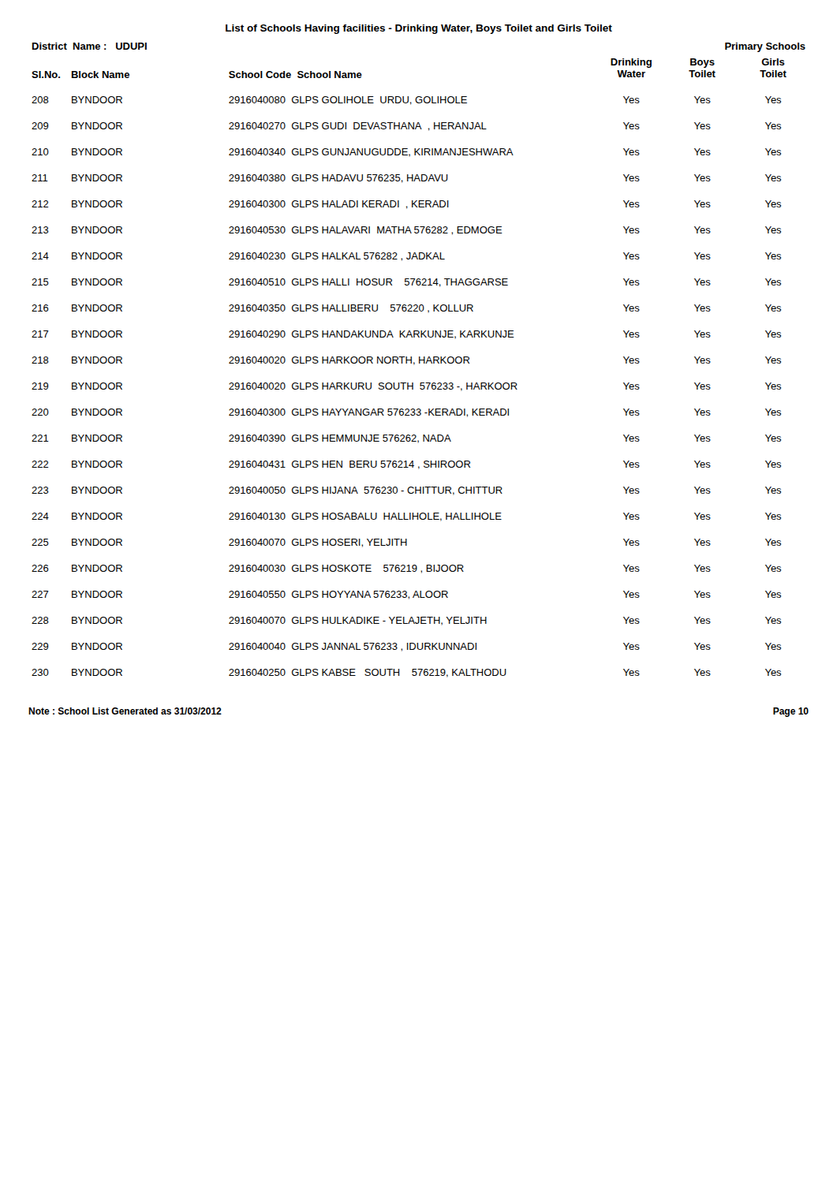List of Schools Having facilities - Drinking Water, Boys Toilet and Girls Toilet
| District Name : UDUPI | Primary Schools |
| Sl.No. | Block Name | School Code School Name | Drinking Water | Boys Toilet | Girls Toilet |
| --- | --- | --- | --- | --- | --- |
| 208 | BYNDOOR | 2916040080 GLPS GOLIHOLE URDU, GOLIHOLE | Yes | Yes | Yes |
| 209 | BYNDOOR | 2916040270 GLPS GUDI DEVASTHANA , HERANJAL | Yes | Yes | Yes |
| 210 | BYNDOOR | 2916040340 GLPS GUNJANUGUDDE, KIRIMANJESHWARA | Yes | Yes | Yes |
| 211 | BYNDOOR | 2916040380 GLPS HADAVU 576235, HADAVU | Yes | Yes | Yes |
| 212 | BYNDOOR | 2916040300 GLPS HALADI KERADI , KERADI | Yes | Yes | Yes |
| 213 | BYNDOOR | 2916040530 GLPS HALAVARI MATHA 576282 , EDMOGE | Yes | Yes | Yes |
| 214 | BYNDOOR | 2916040230 GLPS HALKAL 576282 , JADKAL | Yes | Yes | Yes |
| 215 | BYNDOOR | 2916040510 GLPS HALLI HOSUR 576214, THAGGARSE | Yes | Yes | Yes |
| 216 | BYNDOOR | 2916040350 GLPS HALLIBERU 576220 , KOLLUR | Yes | Yes | Yes |
| 217 | BYNDOOR | 2916040290 GLPS HANDAKUNDA KARKUNJE, KARKUNJE | Yes | Yes | Yes |
| 218 | BYNDOOR | 2916040020 GLPS HARKOOR NORTH, HARKOOR | Yes | Yes | Yes |
| 219 | BYNDOOR | 2916040020 GLPS HARKURU SOUTH 576233 -, HARKOOR | Yes | Yes | Yes |
| 220 | BYNDOOR | 2916040300 GLPS HAYYANGAR 576233 -KERADI, KERADI | Yes | Yes | Yes |
| 221 | BYNDOOR | 2916040390 GLPS HEMMUNJE 576262, NADA | Yes | Yes | Yes |
| 222 | BYNDOOR | 2916040431 GLPS HEN BERU 576214 , SHIROOR | Yes | Yes | Yes |
| 223 | BYNDOOR | 2916040050 GLPS HIJANA 576230 - CHITTUR, CHITTUR | Yes | Yes | Yes |
| 224 | BYNDOOR | 2916040130 GLPS HOSABALU HALLIHOLE, HALLIHOLE | Yes | Yes | Yes |
| 225 | BYNDOOR | 2916040070 GLPS HOSERI, YELJITH | Yes | Yes | Yes |
| 226 | BYNDOOR | 2916040030 GLPS HOSKOTE 576219 , BIJOOR | Yes | Yes | Yes |
| 227 | BYNDOOR | 2916040550 GLPS HOYYANA 576233, ALOOR | Yes | Yes | Yes |
| 228 | BYNDOOR | 2916040070 GLPS HULKADIKE - YELAJETH, YELJITH | Yes | Yes | Yes |
| 229 | BYNDOOR | 2916040040 GLPS JANNAL 576233 , IDURKUNNADI | Yes | Yes | Yes |
| 230 | BYNDOOR | 2916040250 GLPS KABSE SOUTH 576219, KALTHODU | Yes | Yes | Yes |
Note : School List Generated as 31/03/2012
Page 10